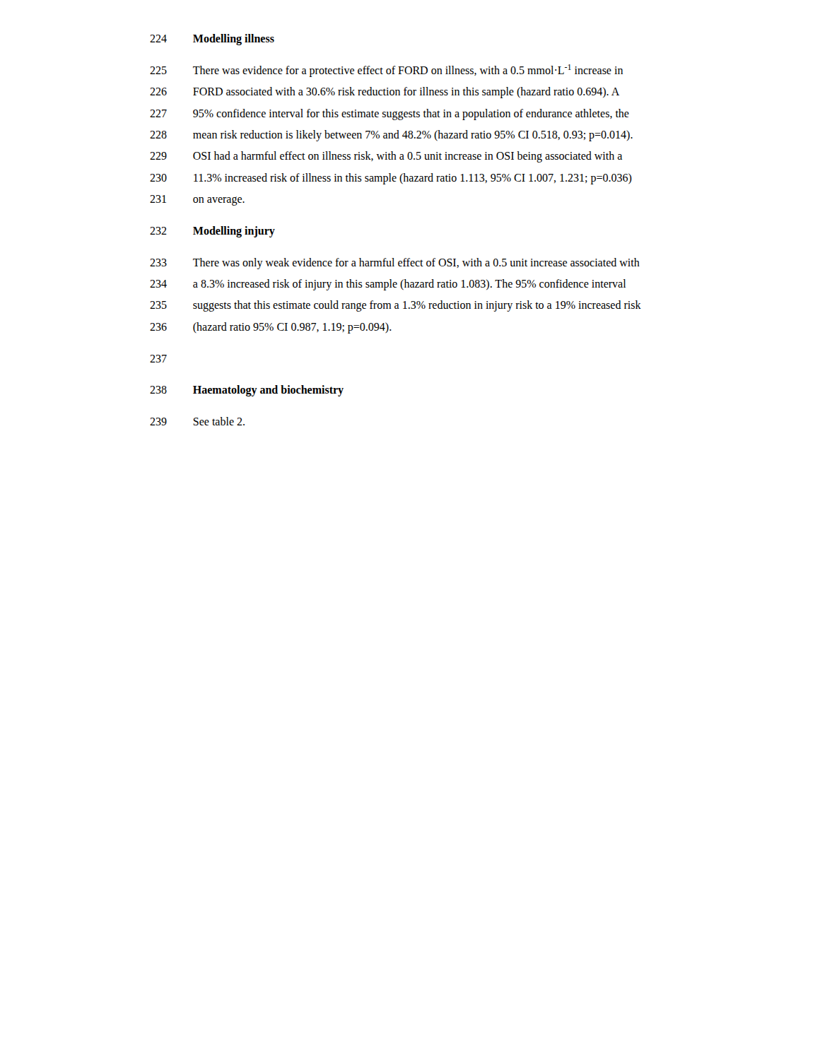224
Modelling illness
225
There was evidence for a protective effect of FORD on illness, with a 0.5 mmol·L-1 increase in
226
FORD associated with a 30.6% risk reduction for illness in this sample (hazard ratio 0.694). A
227
95% confidence interval for this estimate suggests that in a population of endurance athletes, the
228
mean risk reduction is likely between 7% and 48.2% (hazard ratio 95% CI 0.518, 0.93; p=0.014).
229
OSI had a harmful effect on illness risk, with a 0.5 unit increase in OSI being associated with a
230
11.3% increased risk of illness in this sample (hazard ratio 1.113, 95% CI 1.007, 1.231; p=0.036)
231
on average.
232
Modelling injury
233
There was only weak evidence for a harmful effect of OSI, with a 0.5 unit increase associated with
234
a 8.3% increased risk of injury in this sample (hazard ratio 1.083). The 95% confidence interval
235
suggests that this estimate could range from a 1.3% reduction in injury risk to a 19% increased risk
236
(hazard ratio 95% CI 0.987, 1.19; p=0.094).
237
238
Haematology and biochemistry
239
See table 2.